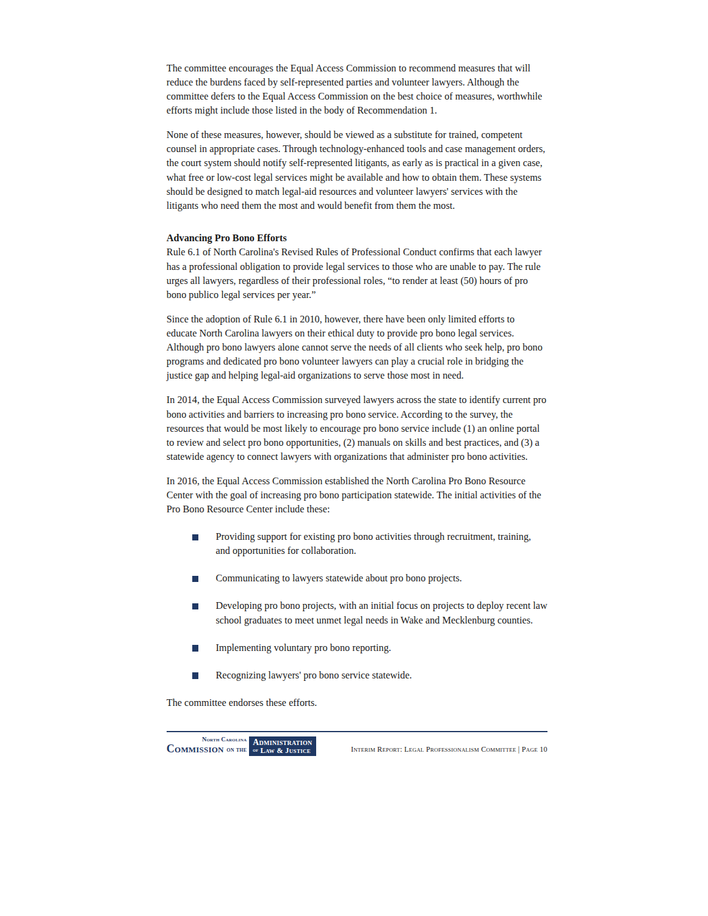The committee encourages the Equal Access Commission to recommend measures that will reduce the burdens faced by self-represented parties and volunteer lawyers. Although the committee defers to the Equal Access Commission on the best choice of measures, worthwhile efforts might include those listed in the body of Recommendation 1.
None of these measures, however, should be viewed as a substitute for trained, competent counsel in appropriate cases. Through technology-enhanced tools and case management orders, the court system should notify self-represented litigants, as early as is practical in a given case, what free or low-cost legal services might be available and how to obtain them. These systems should be designed to match legal-aid resources and volunteer lawyers' services with the litigants who need them the most and would benefit from them the most.
Advancing Pro Bono Efforts
Rule 6.1 of North Carolina's Revised Rules of Professional Conduct confirms that each lawyer has a professional obligation to provide legal services to those who are unable to pay. The rule urges all lawyers, regardless of their professional roles, “to render at least (50) hours of pro bono publico legal services per year.”
Since the adoption of Rule 6.1 in 2010, however, there have been only limited efforts to educate North Carolina lawyers on their ethical duty to provide pro bono legal services. Although pro bono lawyers alone cannot serve the needs of all clients who seek help, pro bono programs and dedicated pro bono volunteer lawyers can play a crucial role in bridging the justice gap and helping legal-aid organizations to serve those most in need.
In 2014, the Equal Access Commission surveyed lawyers across the state to identify current pro bono activities and barriers to increasing pro bono service. According to the survey, the resources that would be most likely to encourage pro bono service include (1) an online portal to review and select pro bono opportunities, (2) manuals on skills and best practices, and (3) a statewide agency to connect lawyers with organizations that administer pro bono activities.
In 2016, the Equal Access Commission established the North Carolina Pro Bono Resource Center with the goal of increasing pro bono participation statewide. The initial activities of the Pro Bono Resource Center include these:
Providing support for existing pro bono activities through recruitment, training, and opportunities for collaboration.
Communicating to lawyers statewide about pro bono projects.
Developing pro bono projects, with an initial focus on projects to deploy recent law school graduates to meet unmet legal needs in Wake and Mecklenburg counties.
Implementing voluntary pro bono reporting.
Recognizing lawyers' pro bono service statewide.
The committee endorses these efforts.
North Carolina Commission on the
Administration of Law & Justice
Interim Report: Legal Professionalism Committee | Page 10